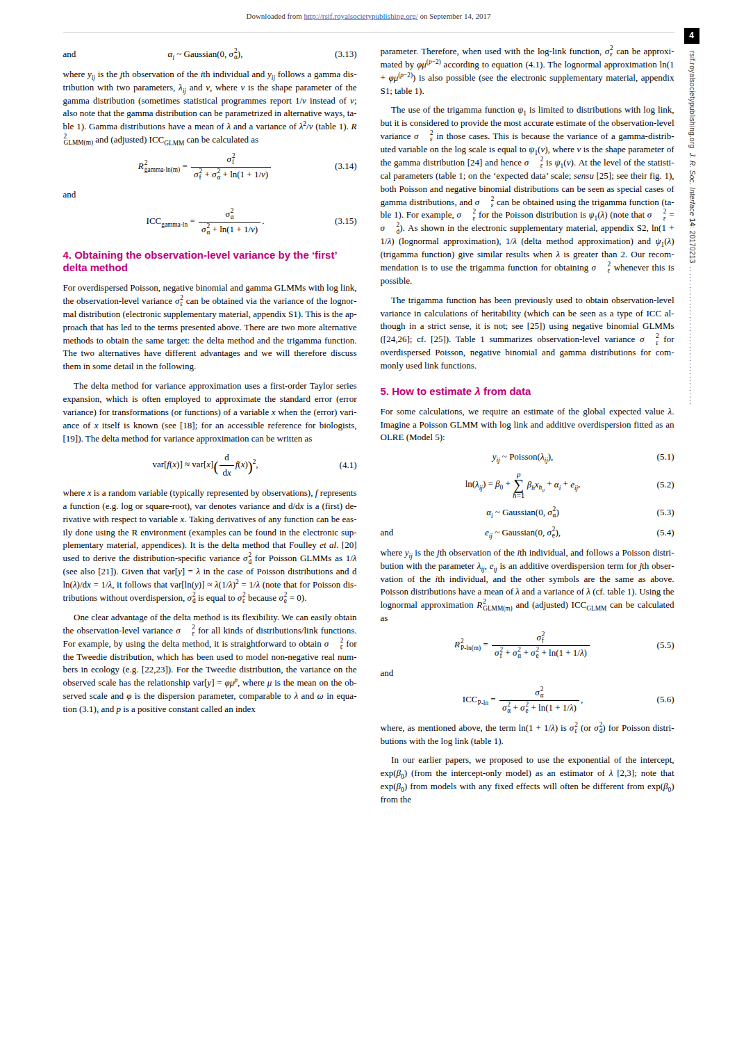Downloaded from http://rsif.royalsocietypublishing.org/ on September 14, 2017
4
rsif.royalsocietypublishing.org J. R. Soc. Interface 14: 20170213 ..........................................
and
αi ~ Gaussian(0, σ 2α),
(3.13)
where yij is the jth observation of the ith individual and yij follows a gamma distribution with two parameters, λij and ν, where ν is the shape parameter of the gamma distribution (sometimes statistical programmes report 1/ν instead of ν; also note that the gamma distribution can be parametrized in alternative ways, table 1). Gamma distributions have a mean of λ and a variance of λ2/ν (table 1). R 2GLMM(m) and (adjusted) ICCGLMM can be calculated as
R 2gamma-ln(m) = σ 2f σ 2f + σ 2α + ln(1 + 1/ν)
(3.14)
and
ICCgamma-ln = σ 2α σ 2α + ln(1 + 1/ν) .
(3.15)
4. Obtaining the observation-level variance by the ‘first’ delta method
For overdispersed Poisson, negative binomial and gamma GLMMs with log link, the observation-level variance σ 2ε can be obtained via the variance of the lognormal distribution (electronic supplementary material, appendix S1). This is the approach that has led to the terms presented above. There are two more alternative methods to obtain the same target: the delta method and the trigamma function. The two alternatives have different advantages and we will therefore discuss them in some detail in the following.
The delta method for variance approximation uses a first-order Taylor series expansion, which is often employed to approximate the standard error (error variance) for transformations (or functions) of a variable x when the (error) variance of x itself is known (see [18]; for an accessible reference for biologists, [19]). The delta method for variance approximation can be written as
var[f(x)] ≈ var[x](ddx f(x))2,
(4.1)
where x is a random variable (typically represented by observations), f represents a function (e.g. log or square-root), var denotes variance and d/dx is a (first) derivative with respect to variable x. Taking derivatives of any function can be easily done using the R environment (examples can be found in the electronic supplementary material, appendices). It is the delta method that Foulley et al. [20] used to derive the distribution-specific variance σ 2d for Poisson GLMMs as 1/λ (see also [21]). Given that var[y] = λ in the case of Poisson distributions and d ln(λ)/dx = 1/λ, it follows that var[ln(y)] ≈ λ(1/λ)2 = 1/λ (note that for Poisson distributions without overdispersion, σ 2d is equal to σ 2ε because σ 2e = 0).
One clear advantage of the delta method is its flexibility. We can easily obtain the observation-level variance σ 2ε for all kinds of distributions/link functions. For example, by using the delta method, it is straightforward to obtain σ 2ε for the Tweedie distribution, which has been used to model non-negative real numbers in ecology (e.g. [22,23]). For the Tweedie distribution, the variance on the observed scale has the relationship var[y] = φμp, where μ is the mean on the observed scale and φ is the dispersion parameter, comparable to λ and ω in equation (3.1), and p is a positive constant called an index
parameter. Therefore, when used with the log-link function, σ 2ε can be approximated by φμ(p−2) according to equation (4.1). The lognormal approximation ln(1 + φμ(p−2)) is also possible (see the electronic supplementary material, appendix S1; table 1).
The use of the trigamma function ψ1 is limited to distributions with log link, but it is considered to provide the most accurate estimate of the observation-level variance σ 2ε in those cases. This is because the variance of a gamma-distributed variable on the log scale is equal to ψ1(ν), where ν is the shape parameter of the gamma distribution [24] and hence σ 2ε is ψ1(ν). At the level of the statistical parameters (table 1; on the ‘expected data’ scale; sensu [25]; see their fig. 1), both Poisson and negative binomial distributions can be seen as special cases of gamma distributions, and σ 2ε can be obtained using the trigamma function (table 1). For example, σ 2ε for the Poisson distribution is ψ1(λ) (note that σ 2ε = σ 2d). As shown in the electronic supplementary material, appendix S2, ln(1 + 1/λ) (lognormal approximation), 1/λ (delta method approximation) and ψ1(λ) (trigamma function) give similar results when λ is greater than 2. Our recommendation is to use the trigamma function for obtaining σ 2ε whenever this is possible.
The trigamma function has been previously used to obtain observation-level variance in calculations of heritability (which can be seen as a type of ICC although in a strict sense, it is not; see [25]) using negative binomial GLMMs ([24,26]; cf. [25]). Table 1 summarizes observation-level variance σ 2ε for overdispersed Poisson, negative binomial and gamma distributions for commonly used link functions.
5. How to estimate λ from data
For some calculations, we require an estimate of the global expected value λ. Imagine a Poisson GLMM with log link and additive overdispersion fitted as an OLRE (Model 5):
yij ~ Poisson(λij),
(5.1)
ln(λij) = β0 + p∑h=1 βhxhij + αi + eij,
(5.2)
αi ~ Gaussian(0, σ 2α)
(5.3)
and
eij ~ Gaussian(0, σ 2e),
(5.4)
where yij is the jth observation of the ith individual, and follows a Poisson distribution with the parameter λij, eij is an additive overdispersion term for jth observation of the ith individual, and the other symbols are the same as above. Poisson distributions have a mean of λ and a variance of λ (cf. table 1). Using the lognormal approximation R 2GLMM(m) and (adjusted) ICCGLMM can be calculated as
R 2P-ln(m) = σ 2f σ 2f + σ 2α + σ 2e + ln(1 + 1/λ)
(5.5)
and
ICCP-ln = σ 2α σ 2α + σ 2e + ln(1 + 1/λ) ,
(5.6)
where, as mentioned above, the term ln(1 + 1/λ) is σ 2ε (or σ 2d) for Poisson distributions with the log link (table 1).
In our earlier papers, we proposed to use the exponential of the intercept, exp(β0) (from the intercept-only model) as an estimator of λ [2,3]; note that exp(β0) from models with any fixed effects will often be different from exp(β0) from the